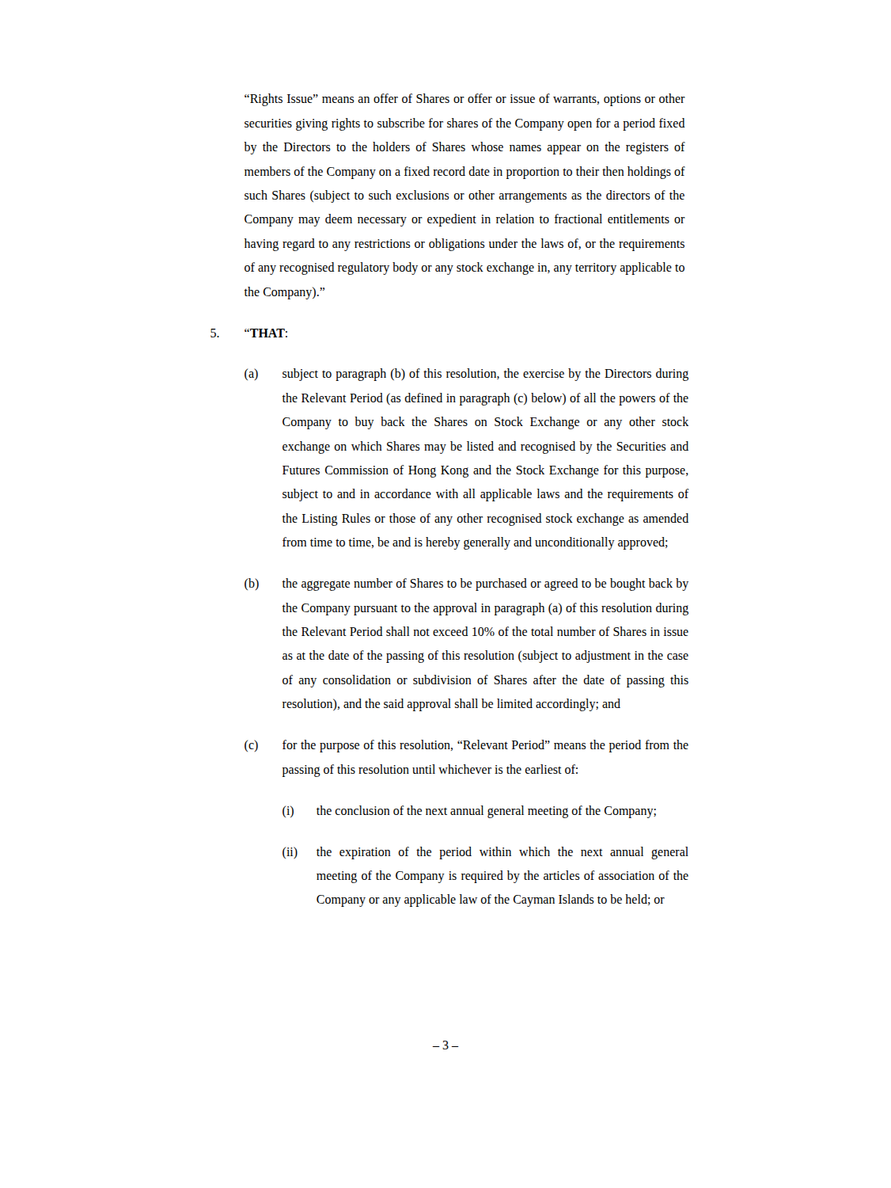“Rights Issue” means an offer of Shares or offer or issue of warrants, options or other securities giving rights to subscribe for shares of the Company open for a period fixed by the Directors to the holders of Shares whose names appear on the registers of members of the Company on a fixed record date in proportion to their then holdings of such Shares (subject to such exclusions or other arrangements as the directors of the Company may deem necessary or expedient in relation to fractional entitlements or having regard to any restrictions or obligations under the laws of, or the requirements of any recognised regulatory body or any stock exchange in, any territory applicable to the Company).”
5.
“THAT:
(a)
subject to paragraph (b) of this resolution, the exercise by the Directors during the Relevant Period (as defined in paragraph (c) below) of all the powers of the Company to buy back the Shares on Stock Exchange or any other stock exchange on which Shares may be listed and recognised by the Securities and Futures Commission of Hong Kong and the Stock Exchange for this purpose, subject to and in accordance with all applicable laws and the requirements of the Listing Rules or those of any other recognised stock exchange as amended from time to time, be and is hereby generally and unconditionally approved;
(b)
the aggregate number of Shares to be purchased or agreed to be bought back by the Company pursuant to the approval in paragraph (a) of this resolution during the Relevant Period shall not exceed 10% of the total number of Shares in issue as at the date of the passing of this resolution (subject to adjustment in the case of any consolidation or subdivision of Shares after the date of passing this resolution), and the said approval shall be limited accordingly; and
(c)
for the purpose of this resolution, “Relevant Period” means the period from the passing of this resolution until whichever is the earliest of:
(i)
the conclusion of the next annual general meeting of the Company;
(ii)
the expiration of the period within which the next annual general meeting of the Company is required by the articles of association of the Company or any applicable law of the Cayman Islands to be held; or
– 3 –